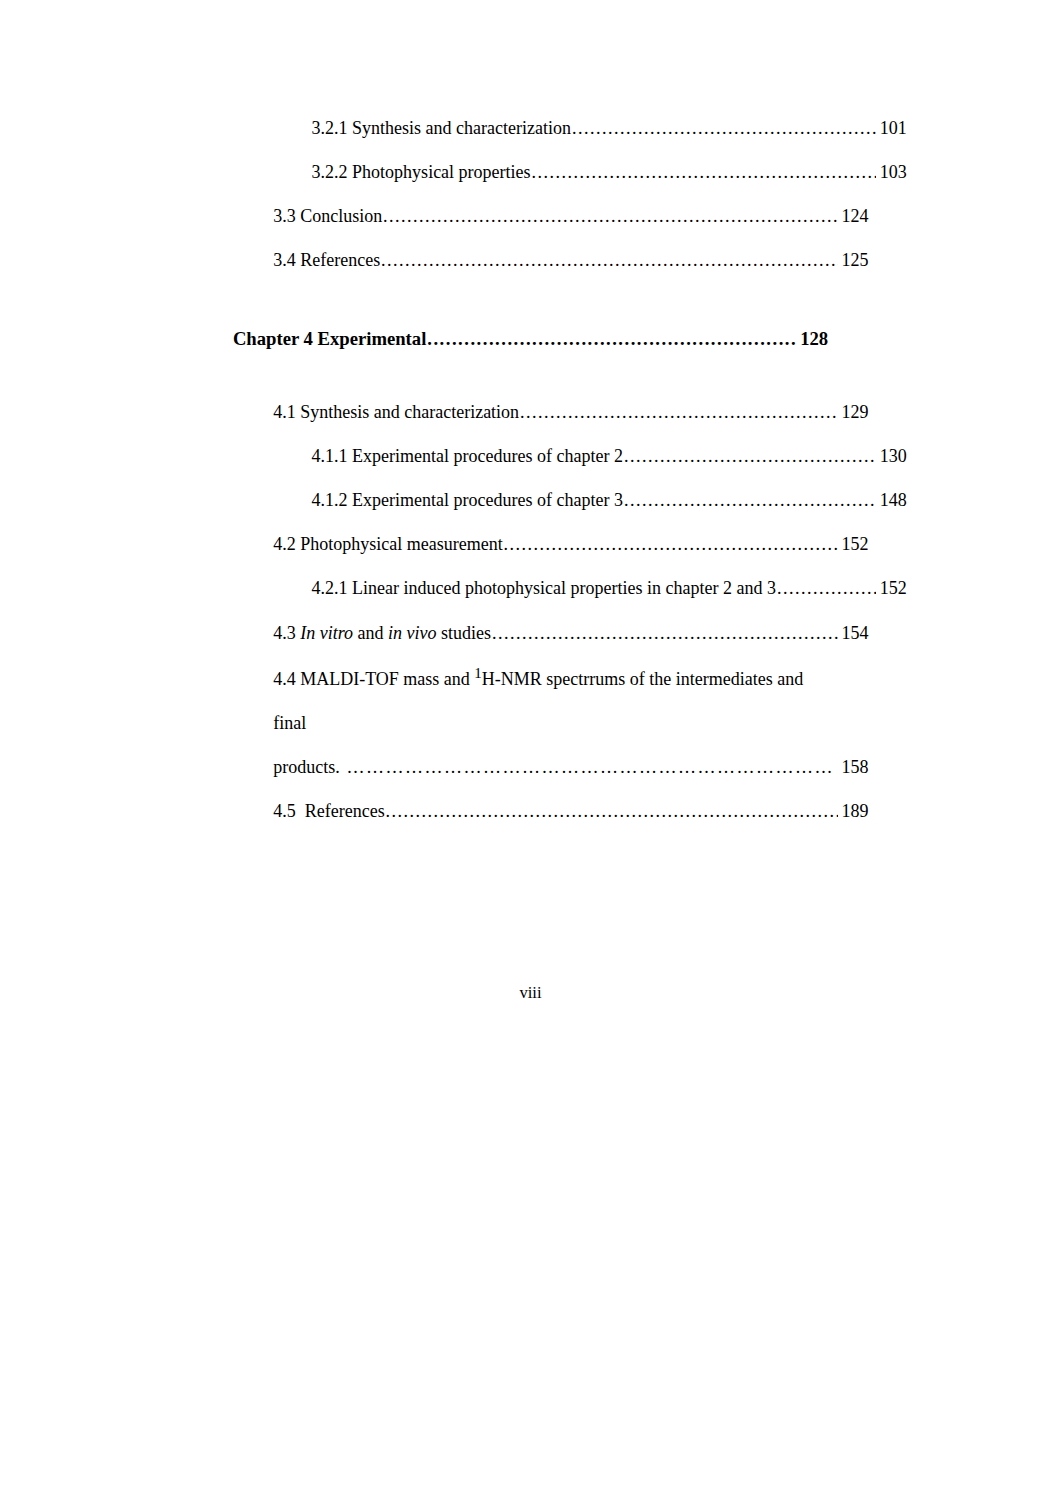3.2.1 Synthesis and characterization ................................................................. 101
3.2.2 Photophysical properties ........................................................... 103
3.3 Conclusion .................................................................................................... 124
3.4 References .................................................................................................... 125
Chapter 4 Experimental ........................................................................ 128
4.1 Synthesis and characterization ......................................................................... 129
4.1.1 Experimental procedures of chapter 2 ...................................................... 130
4.1.2 Experimental procedures of chapter 3 ...................................................... 148
4.2 Photophysical measurement ............................................................................ 152
4.2.1 Linear induced photophysical properties in chapter 2 and 3 ..................... 152
4.3 In vitro and in vivo studies .............................................................................. 154
4.4 MALDI-TOF mass and 1H-NMR spectrrums of the intermediates and final
products. ………………………………………………………………………… 158
4.5 References .................................................................................................... 189
viii